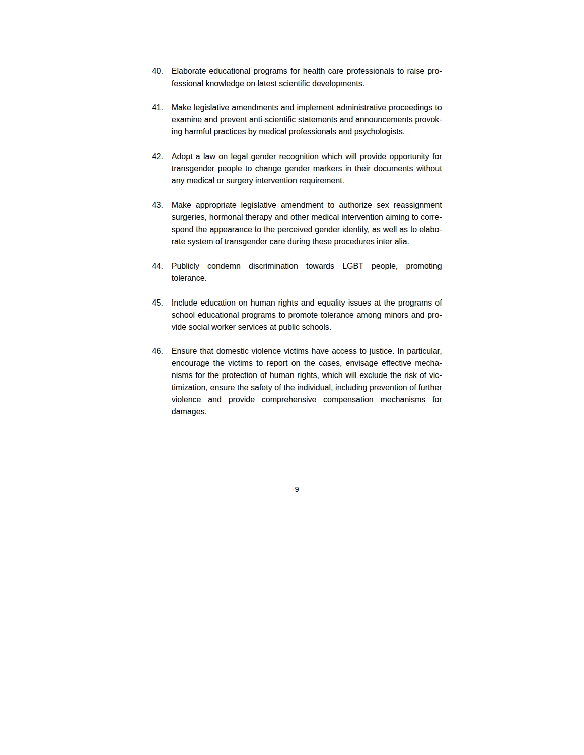40. Elaborate educational programs for health care professionals to raise professional knowledge on latest scientific developments.
41. Make legislative amendments and implement administrative proceedings to examine and prevent anti-scientific statements and announcements provoking harmful practices by medical professionals and psychologists.
42. Adopt a law on legal gender recognition which will provide opportunity for transgender people to change gender markers in their documents without any medical or surgery intervention requirement.
43. Make appropriate legislative amendment to authorize sex reassignment surgeries, hormonal therapy and other medical intervention aiming to correspond the appearance to the perceived gender identity, as well as to elaborate system of transgender care during these procedures inter alia.
44. Publicly condemn discrimination towards LGBT people, promoting tolerance.
45. Include education on human rights and equality issues at the programs of school educational programs to promote tolerance among minors and provide social worker services at public schools.
46. Ensure that domestic violence victims have access to justice. In particular, encourage the victims to report on the cases, envisage effective mechanisms for the protection of human rights, which will exclude the risk of victimization, ensure the safety of the individual, including prevention of further violence and provide comprehensive compensation mechanisms for damages.
9